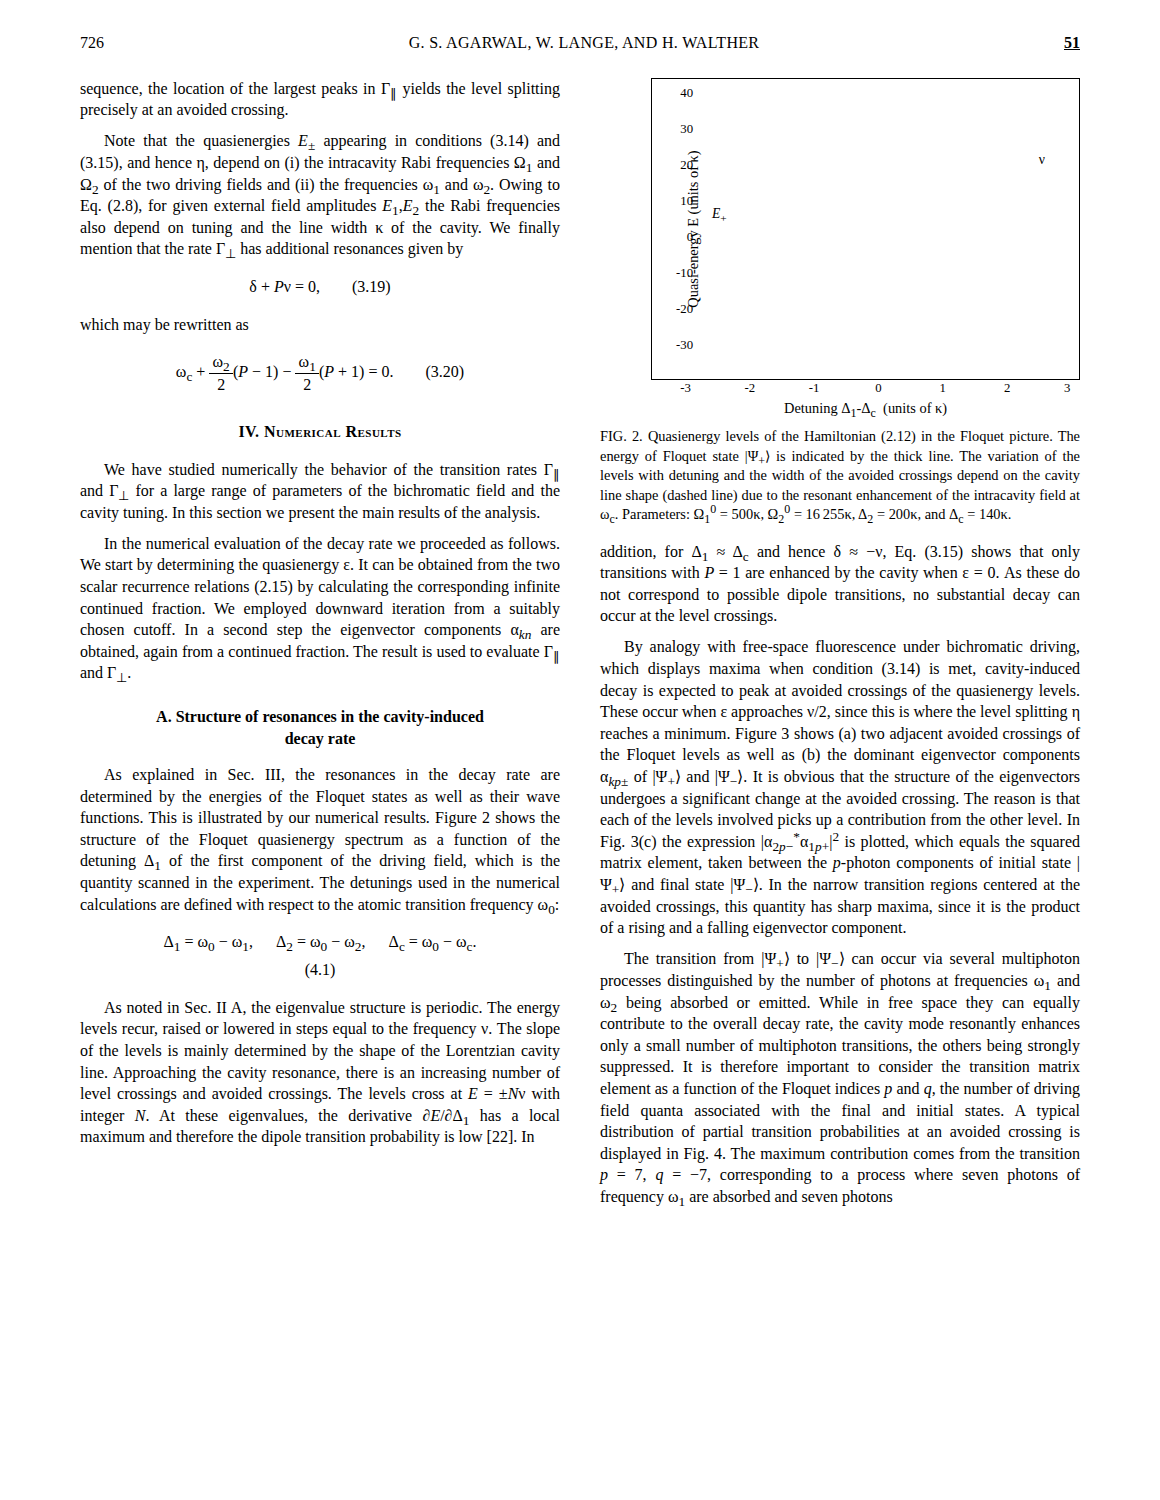726 G. S. AGARWAL, W. LANGE, AND H. WALTHER 51
sequence, the location of the largest peaks in Γ∥ yields the level splitting precisely at an avoided crossing.
Note that the quasienergies E± appearing in conditions (3.14) and (3.15), and hence η, depend on (i) the intracavity Rabi frequencies Ω1 and Ω2 of the two driving fields and (ii) the frequencies ω1 and ω2. Owing to Eq. (2.8), for given external field amplitudes E1,E2 the Rabi frequencies also depend on tuning and the line width κ of the cavity. We finally mention that the rate Γ⊥ has additional resonances given by
δ + Pν = 0, (3.19)
which may be rewritten as
ωc + ω22(P − 1) − ω12(P + 1) = 0. (3.20)
IV. Numerical Results
We have studied numerically the behavior of the transition rates Γ∥ and Γ⊥ for a large range of parameters of the bichromatic field and the cavity tuning. In this section we present the main results of the analysis.
In the numerical evaluation of the decay rate we proceeded as follows. We start by determining the quasienergy ε. It can be obtained from the two scalar recurrence relations (2.15) by calculating the corresponding infinite continued fraction. We employed downward iteration from a suitably chosen cutoff. In a second step the eigenvector components αkn are obtained, again from a continued fraction. The result is used to evaluate Γ∥ and Γ⊥.
A. Structure of resonances in the cavity-induced
decay rate
As explained in Sec. III, the resonances in the decay rate are determined by the energies of the Floquet states as well as their wave functions. This is illustrated by our numerical results. Figure 2 shows the structure of the Floquet quasienergy spectrum as a function of the detuning Δ1 of the first component of the driving field, which is the quantity scanned in the experiment. The detunings used in the numerical calculations are defined with respect to the atomic transition frequency ω0:
Δ1 = ω0 − ω1, Δ2 = ω0 − ω2, Δc = ω0 − ωc.
(4.1)
As noted in Sec. II A, the eigenvalue structure is periodic. The energy levels recur, raised or lowered in steps equal to the frequency ν. The slope of the levels is mainly determined by the shape of the Lorentzian cavity line. Approaching the cavity resonance, there is an increasing number of level crossings and avoided crossings. The levels cross at E = ±Nν with integer N. At these eigenvalues, the derivative ∂E/∂Δ1 has a local maximum and therefore the dipole transition probability is low [22]. In
Quasi-energy E (units of κ)
40 30 20 10 0 -10 -20 -30
E+
ν
-3 -2 -1 0 1 2 3
Detuning Δ1-Δc (units of κ)
FIG. 2. Quasienergy levels of the Hamiltonian (2.12) in the Floquet picture. The energy of Floquet state |Ψ+⟩ is indicated by the thick line. The variation of the levels with detuning and the width of the avoided crossings depend on the cavity line shape (dashed line) due to the resonant enhancement of the intracavity field at ωc. Parameters: Ω10 = 500κ, Ω20 = 16 255κ, Δ2 = 200κ, and Δc = 140κ.
addition, for Δ1 ≈ Δc and hence δ ≈ −ν, Eq. (3.15) shows that only transitions with P = 1 are enhanced by the cavity when ε = 0. As these do not correspond to possible dipole transitions, no substantial decay can occur at the level crossings.
By analogy with free-space fluorescence under bichromatic driving, which displays maxima when condition (3.14) is met, cavity-induced decay is expected to peak at avoided crossings of the quasienergy levels. These occur when ε approaches ν/2, since this is where the level splitting η reaches a minimum. Figure 3 shows (a) two adjacent avoided crossings of the Floquet levels as well as (b) the dominant eigenvector components αkp± of |Ψ+⟩ and |Ψ−⟩. It is obvious that the structure of the eigenvectors undergoes a significant change at the avoided crossing. The reason is that each of the levels involved picks up a contribution from the other level. In Fig. 3(c) the expression |α2p−*α1p+|2 is plotted, which equals the squared matrix element, taken between the p-photon components of initial state |Ψ+⟩ and final state |Ψ−⟩. In the narrow transition regions centered at the avoided crossings, this quantity has sharp maxima, since it is the product of a rising and a falling eigenvector component.
The transition from |Ψ+⟩ to |Ψ−⟩ can occur via several multiphoton processes distinguished by the number of photons at frequencies ω1 and ω2 being absorbed or emitted. While in free space they can equally contribute to the overall decay rate, the cavity mode resonantly enhances only a small number of multiphoton transitions, the others being strongly suppressed. It is therefore important to consider the transition matrix element as a function of the Floquet indices p and q, the number of driving field quanta associated with the final and initial states. A typical distribution of partial transition probabilities at an avoided crossing is displayed in Fig. 4. The maximum contribution comes from the transition p = 7, q = −7, corresponding to a process where seven photons of frequency ω1 are absorbed and seven photons